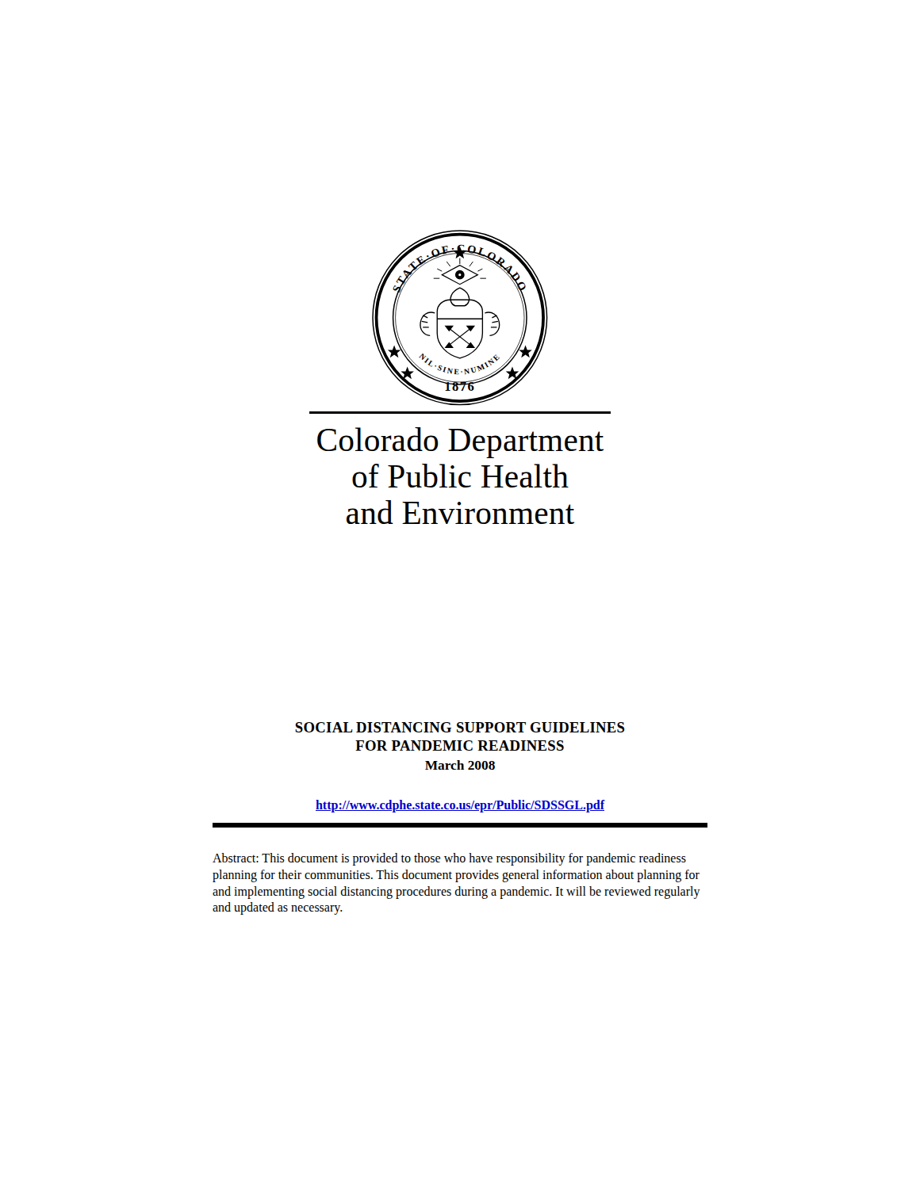STATE·OF·COLORADO 1876 NIL·SINE·NUMINE
Colorado Department
of Public Health
and Environment
SOCIAL DISTANCING SUPPORT GUIDELINES
FOR PANDEMIC READINESS
March 2008
http://www.cdphe.state.co.us/epr/Public/SDSSGL.pdf
Abstract: This document is provided to those who have responsibility for pandemic readiness planning for their communities. This document provides general information about planning for and implementing social distancing procedures during a pandemic. It will be reviewed regularly and updated as necessary.